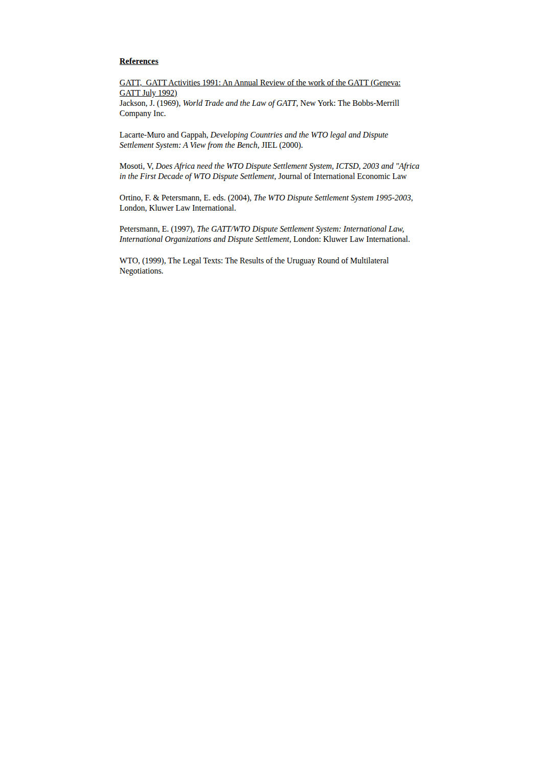References
GATT, GATT Activities 1991: An Annual Review of the work of the GATT (Geneva: GATT July 1992)
Jackson, J. (1969), World Trade and the Law of GATT, New York: The Bobbs-Merrill Company Inc.
Lacarte-Muro and Gappah, Developing Countries and the WTO legal and Dispute Settlement System: A View from the Bench, JIEL (2000).
Mosoti, V, Does Africa need the WTO Dispute Settlement System, ICTSD, 2003 and "Africa in the First Decade of WTO Dispute Settlement, Journal of International Economic Law
Ortino, F. & Petersmann, E. eds. (2004), The WTO Dispute Settlement System 1995-2003, London, Kluwer Law International.
Petersmann, E. (1997), The GATT/WTO Dispute Settlement System: International Law, International Organizations and Dispute Settlement, London: Kluwer Law International.
WTO, (1999), The Legal Texts: The Results of the Uruguay Round of Multilateral Negotiations.